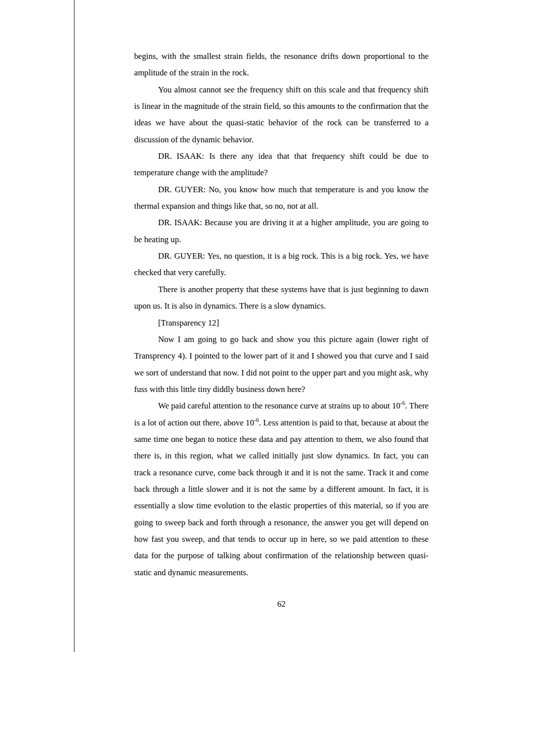begins, with the smallest strain fields, the resonance drifts down proportional to the amplitude of the strain in the rock.
You almost cannot see the frequency shift on this scale and that frequency shift is linear in the magnitude of the strain field, so this amounts to the confirmation that the ideas we have about the quasi-static behavior of the rock can be transferred to a discussion of the dynamic behavior.
DR. ISAAK: Is there any idea that that frequency shift could be due to temperature change with the amplitude?
DR. GUYER: No, you know how much that temperature is and you know the thermal expansion and things like that, so no, not at all.
DR. ISAAK: Because you are driving it at a higher amplitude, you are going to be heating up.
DR. GUYER: Yes, no question, it is a big rock. This is a big rock. Yes, we have checked that very carefully.
There is another property that these systems have that is just beginning to dawn upon us. It is also in dynamics. There is a slow dynamics.
[Transparency 12]
Now I am going to go back and show you this picture again (lower right of Transprency 4). I pointed to the lower part of it and I showed you that curve and I said we sort of understand that now. I did not point to the upper part and you might ask, why fuss with this little tiny diddly business down here?
We paid careful attention to the resonance curve at strains up to about 10-6. There is a lot of action out there, above 10-6. Less attention is paid to that, because at about the same time one began to notice these data and pay attention to them, we also found that there is, in this region, what we called initially just slow dynamics. In fact, you can track a resonance curve, come back through it and it is not the same. Track it and come back through a little slower and it is not the same by a different amount. In fact, it is essentially a slow time evolution to the elastic properties of this material, so if you are going to sweep back and forth through a resonance, the answer you get will depend on how fast you sweep, and that tends to occur up in here, so we paid attention to these data for the purpose of talking about confirmation of the relationship between quasi-static and dynamic measurements.
62